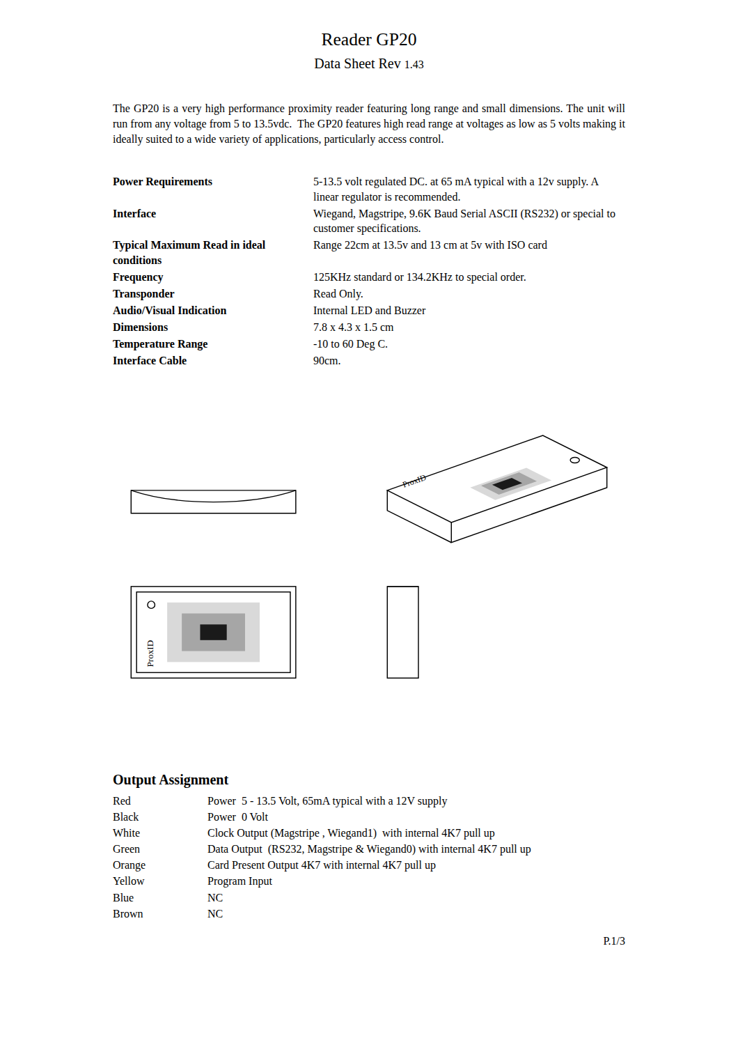Reader GP20
Data Sheet Rev 1.43
The GP20 is a very high performance proximity reader featuring long range and small dimensions. The unit will run from any voltage from 5 to 13.5vdc. The GP20 features high read range at voltages as low as 5 volts making it ideally suited to a wide variety of applications, particularly access control.
| Power Requirements | 5-13.5 volt regulated DC. at 65 mA typical with a 12v supply. A linear regulator is recommended. |
| Interface | Wiegand, Magstripe, 9.6K Baud Serial ASCII (RS232) or special to customer specifications. |
| Typical Maximum Read in ideal conditions | Range 22cm at 13.5v and 13 cm at 5v with ISO card |
| Frequency | 125KHz standard or 134.2KHz to special order. |
| Transponder | Read Only. |
| Audio/Visual Indication | Internal LED and Buzzer |
| Dimensions | 7.8 x 4.3 x 1.5 cm |
| Temperature Range | -10 to 60 Deg C. |
| Interface Cable | 90cm. |
Line drawings of the GP20 proximity reader Four orthographic and isometric line drawings of the GP20 reader: a side profile view, an isometric view showing the ProxID logo and the square antenna target, a front face view with LED and ProxID marking, and an end elevation. ProxID ProxID
Output Assignment
| Red | Power 5 - 13.5 Volt, 65mA typical with a 12V supply |
| Black | Power 0 Volt |
| White | Clock Output (Magstripe , Wiegand1) with internal 4K7 pull up |
| Green | Data Output (RS232, Magstripe & Wiegand0) with internal 4K7 pull up |
| Orange | Card Present Output 4K7 with internal 4K7 pull up |
| Yellow | Program Input |
| Blue | NC |
| Brown | NC |
P.1/3